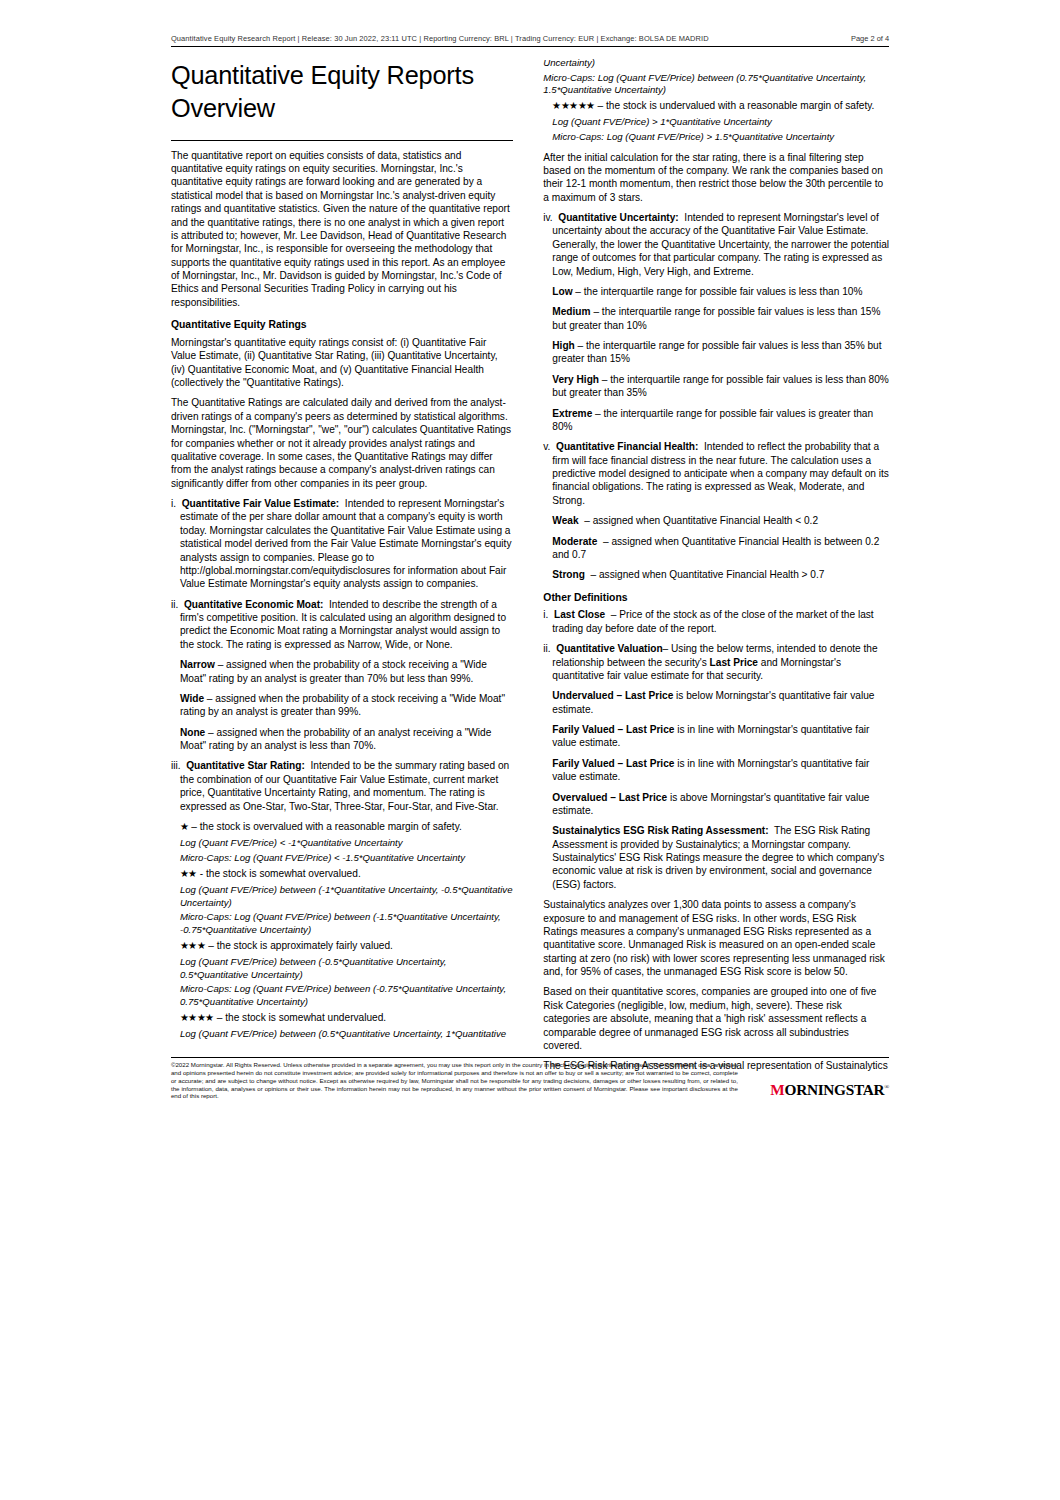Quantitative Equity Research Report | Release: 30 Jun 2022, 23:11 UTC | Reporting Currency: BRL | Trading Currency: EUR | Exchange: BOLSA DE MADRID
Page 2 of 4
Quantitative Equity Reports Overview
The quantitative report on equities consists of data, statistics and quantitative equity ratings on equity securities. Morningstar, Inc.'s quantitative equity ratings are forward looking and are generated by a statistical model that is based on Morningstar Inc.'s analyst-driven equity ratings and quantitative statistics. Given the nature of the quantitative report and the quantitative ratings, there is no one analyst in which a given report is attributed to; however, Mr. Lee Davidson, Head of Quantitative Research for Morningstar, Inc., is responsible for overseeing the methodology that supports the quantitative equity ratings used in this report. As an employee of Morningstar, Inc., Mr. Davidson is guided by Morningstar, Inc.'s Code of Ethics and Personal Securities Trading Policy in carrying out his responsibilities.
Quantitative Equity Ratings
Morningstar's quantitative equity ratings consist of: (i) Quantitative Fair Value Estimate, (ii) Quantitative Star Rating, (iii) Quantitative Uncertainty, (iv) Quantitative Economic Moat, and (v) Quantitative Financial Health (collectively the "Quantitative Ratings).
The Quantitative Ratings are calculated daily and derived from the analyst-driven ratings of a company's peers as determined by statistical algorithms. Morningstar, Inc. ("Morningstar", "we", "our") calculates Quantitative Ratings for companies whether or not it already provides analyst ratings and qualitative coverage. In some cases, the Quantitative Ratings may differ from the analyst ratings because a company's analyst-driven ratings can significantly differ from other companies in its peer group.
i. Quantitative Fair Value Estimate: Intended to represent Morningstar's estimate of the per share dollar amount that a company's equity is worth today. Morningstar calculates the Quantitative Fair Value Estimate using a statistical model derived from the Fair Value Estimate Morningstar's equity analysts assign to companies. Please go to http://global.morningstar.com/equitydisclosures for information about Fair Value Estimate Morningstar's equity analysts assign to companies.
ii. Quantitative Economic Moat: Intended to describe the strength of a firm's competitive position. It is calculated using an algorithm designed to predict the Economic Moat rating a Morningstar analyst would assign to the stock. The rating is expressed as Narrow, Wide, or None.
Narrow – assigned when the probability of a stock receiving a "Wide Moat" rating by an analyst is greater than 70% but less than 99%.
Wide – assigned when the probability of a stock receiving a "Wide Moat" rating by an analyst is greater than 99%.
None – assigned when the probability of an analyst receiving a "Wide Moat" rating by an analyst is less than 70%.
iii. Quantitative Star Rating: Intended to be the summary rating based on the combination of our Quantitative Fair Value Estimate, current market price, Quantitative Uncertainty Rating, and momentum. The rating is expressed as One-Star, Two-Star, Three-Star, Four-Star, and Five-Star.
★ – the stock is overvalued with a reasonable margin of safety.
Log (Quant FVE/Price) < -1*Quantitative Uncertainty
Micro-Caps: Log (Quant FVE/Price) < -1.5*Quantitative Uncertainty
★★ - the stock is somewhat overvalued.
Log (Quant FVE/Price) between (-1*Quantitative Uncertainty, -0.5*Quantitative Uncertainty)
Micro-Caps: Log (Quant FVE/Price) between (-1.5*Quantitative Uncertainty, -0.75*Quantitative Uncertainty)
★★★ – the stock is approximately fairly valued.
Log (Quant FVE/Price) between (-0.5*Quantitative Uncertainty, 0.5*Quantitative Uncertainty)
Micro-Caps: Log (Quant FVE/Price) between (-0.75*Quantitative Uncertainty, 0.75*Quantitative Uncertainty)
★★★★ – the stock is somewhat undervalued.
Log (Quant FVE/Price) between (0.5*Quantitative Uncertainty, 1*Quantitative
Uncertainty)
Micro-Caps: Log (Quant FVE/Price) between (0.75*Quantitative Uncertainty, 1.5*Quantitative Uncertainty)
★★★★★ – the stock is undervalued with a reasonable margin of safety.
Log (Quant FVE/Price) > 1*Quantitative Uncertainty
Micro-Caps: Log (Quant FVE/Price) > 1.5*Quantitative Uncertainty
After the initial calculation for the star rating, there is a final filtering step based on the momentum of the company. We rank the companies based on their 12-1 month momentum, then restrict those below the 30th percentile to a maximum of 3 stars.
iv. Quantitative Uncertainty: Intended to represent Morningstar's level of uncertainty about the accuracy of the Quantitative Fair Value Estimate. Generally, the lower the Quantitative Uncertainty, the narrower the potential range of outcomes for that particular company. The rating is expressed as Low, Medium, High, Very High, and Extreme.
Low – the interquartile range for possible fair values is less than 10%
Medium – the interquartile range for possible fair values is less than 15% but greater than 10%
High – the interquartile range for possible fair values is less than 35% but greater than 15%
Very High – the interquartile range for possible fair values is less than 80% but greater than 35%
Extreme – the interquartile range for possible fair values is greater than 80%
v. Quantitative Financial Health: Intended to reflect the probability that a firm will face financial distress in the near future. The calculation uses a predictive model designed to anticipate when a company may default on its financial obligations. The rating is expressed as Weak, Moderate, and Strong.
Weak – assigned when Quantitative Financial Health < 0.2
Moderate – assigned when Quantitative Financial Health is between 0.2 and 0.7
Strong – assigned when Quantitative Financial Health > 0.7
Other Definitions
i. Last Close – Price of the stock as of the close of the market of the last trading day before date of the report.
ii. Quantitative Valuation– Using the below terms, intended to denote the relationship between the security's Last Price and Morningstar's quantitative fair value estimate for that security.
Undervalued – Last Price is below Morningstar's quantitative fair value estimate.
Farily Valued – Last Price is in line with Morningstar's quantitative fair value estimate.
Farily Valued – Last Price is in line with Morningstar's quantitative fair value estimate.
Overvalued – Last Price is above Morningstar's quantitative fair value estimate.
Sustainalytics ESG Risk Rating Assessment: The ESG Risk Rating Assessment is provided by Sustainalytics; a Morningstar company. Sustainalytics' ESG Risk Ratings measure the degree to which company's economic value at risk is driven by environment, social and governance (ESG) factors.
Sustainalytics analyzes over 1,300 data points to assess a company's exposure to and management of ESG risks. In other words, ESG Risk Ratings measures a company's unmanaged ESG Risks represented as a quantitative score. Unmanaged Risk is measured on an open-ended scale starting at zero (no risk) with lower scores representing less unmanaged risk and, for 95% of cases, the unmanaged ESG Risk score is below 50.
Based on their quantitative scores, companies are grouped into one of five Risk Categories (negligible, low, medium, high, severe). These risk categories are absolute, meaning that a 'high risk' assessment reflects a comparable degree of unmanaged ESG risk across all subindustries covered.
The ESG Risk Rating Assessment is a visual representation of Sustainalytics
©2022 Morningstar. All Rights Reserved. Unless otherwise provided in a separate agreement, you may use this report only in the country in which its original distributor is based. The information, data, analyses and opinions presented herein do not constitute investment advice; are provided solely for informational purposes and therefore is not an offer to buy or sell a security; are not warranted to be correct, complete or accurate; and are subject to change without notice. Except as otherwise required by law, Morningstar shall not be responsible for any trading decisions, damages or other losses resulting from, or related to, the information, data, analyses or opinions or their use. The information herein may not be reproduced, in any manner without the prior written consent of Morningstar. Please see important disclosures at the end of this report.
MORNINGSTAR®